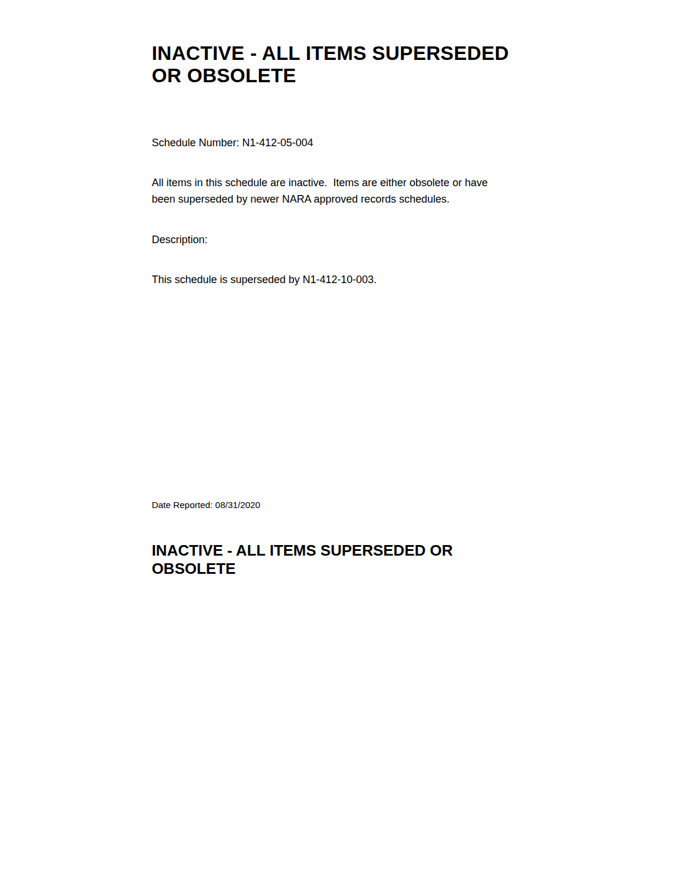INACTIVE - ALL ITEMS SUPERSEDED OR OBSOLETE
Schedule Number: N1-412-05-004
All items in this schedule are inactive. Items are either obsolete or have been superseded by newer NARA approved records schedules.
Description:
This schedule is superseded by N1-412-10-003.
Date Reported: 08/31/2020
INACTIVE - ALL ITEMS SUPERSEDED OR OBSOLETE